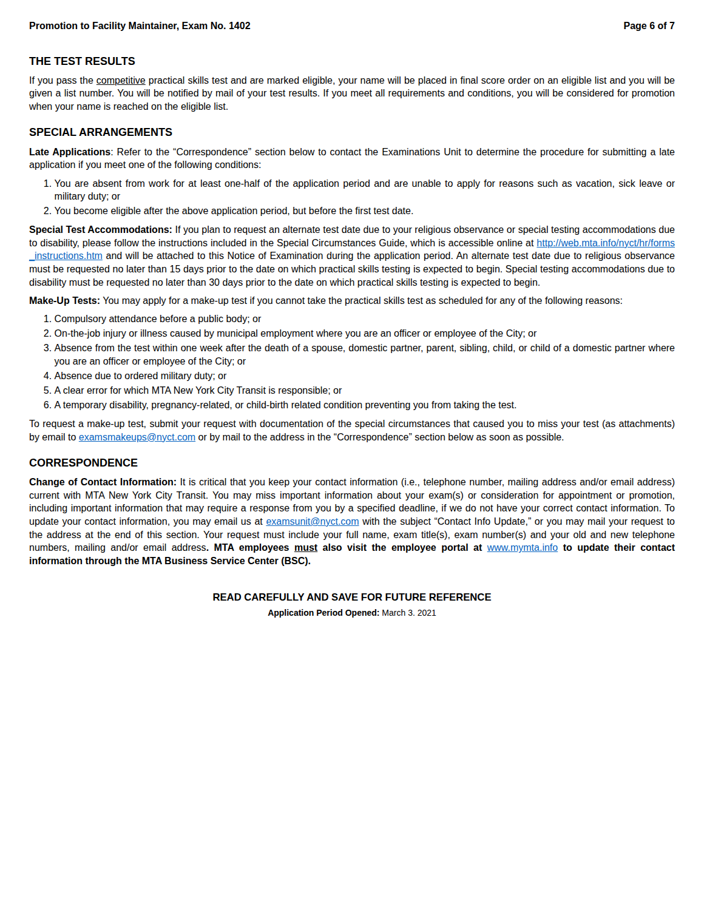Promotion to Facility Maintainer, Exam No. 1402 Page 6 of 7
THE TEST RESULTS
If you pass the competitive practical skills test and are marked eligible, your name will be placed in final score order on an eligible list and you will be given a list number. You will be notified by mail of your test results. If you meet all requirements and conditions, you will be considered for promotion when your name is reached on the eligible list.
SPECIAL ARRANGEMENTS
Late Applications: Refer to the “Correspondence” section below to contact the Examinations Unit to determine the procedure for submitting a late application if you meet one of the following conditions:
You are absent from work for at least one-half of the application period and are unable to apply for reasons such as vacation, sick leave or military duty; or
You become eligible after the above application period, but before the first test date.
Special Test Accommodations: If you plan to request an alternate test date due to your religious observance or special testing accommodations due to disability, please follow the instructions included in the Special Circumstances Guide, which is accessible online at http://web.mta.info/nyct/hr/forms_instructions.htm and will be attached to this Notice of Examination during the application period. An alternate test date due to religious observance must be requested no later than 15 days prior to the date on which practical skills testing is expected to begin. Special testing accommodations due to disability must be requested no later than 30 days prior to the date on which practical skills testing is expected to begin.
Make-Up Tests: You may apply for a make-up test if you cannot take the practical skills test as scheduled for any of the following reasons:
Compulsory attendance before a public body; or
On-the-job injury or illness caused by municipal employment where you are an officer or employee of the City; or
Absence from the test within one week after the death of a spouse, domestic partner, parent, sibling, child, or child of a domestic partner where you are an officer or employee of the City; or
Absence due to ordered military duty; or
A clear error for which MTA New York City Transit is responsible; or
A temporary disability, pregnancy-related, or child-birth related condition preventing you from taking the test.
To request a make-up test, submit your request with documentation of the special circumstances that caused you to miss your test (as attachments) by email to examsmakeups@nyct.com or by mail to the address in the “Correspondence” section below as soon as possible.
CORRESPONDENCE
Change of Contact Information: It is critical that you keep your contact information (i.e., telephone number, mailing address and/or email address) current with MTA New York City Transit. You may miss important information about your exam(s) or consideration for appointment or promotion, including important information that may require a response from you by a specified deadline, if we do not have your correct contact information. To update your contact information, you may email us at examsunit@nyct.com with the subject “Contact Info Update,” or you may mail your request to the address at the end of this section. Your request must include your full name, exam title(s), exam number(s) and your old and new telephone numbers, mailing and/or email address. MTA employees must also visit the employee portal at www.mymta.info to update their contact information through the MTA Business Service Center (BSC).
READ CAREFULLY AND SAVE FOR FUTURE REFERENCE
Application Period Opened: March 3. 2021